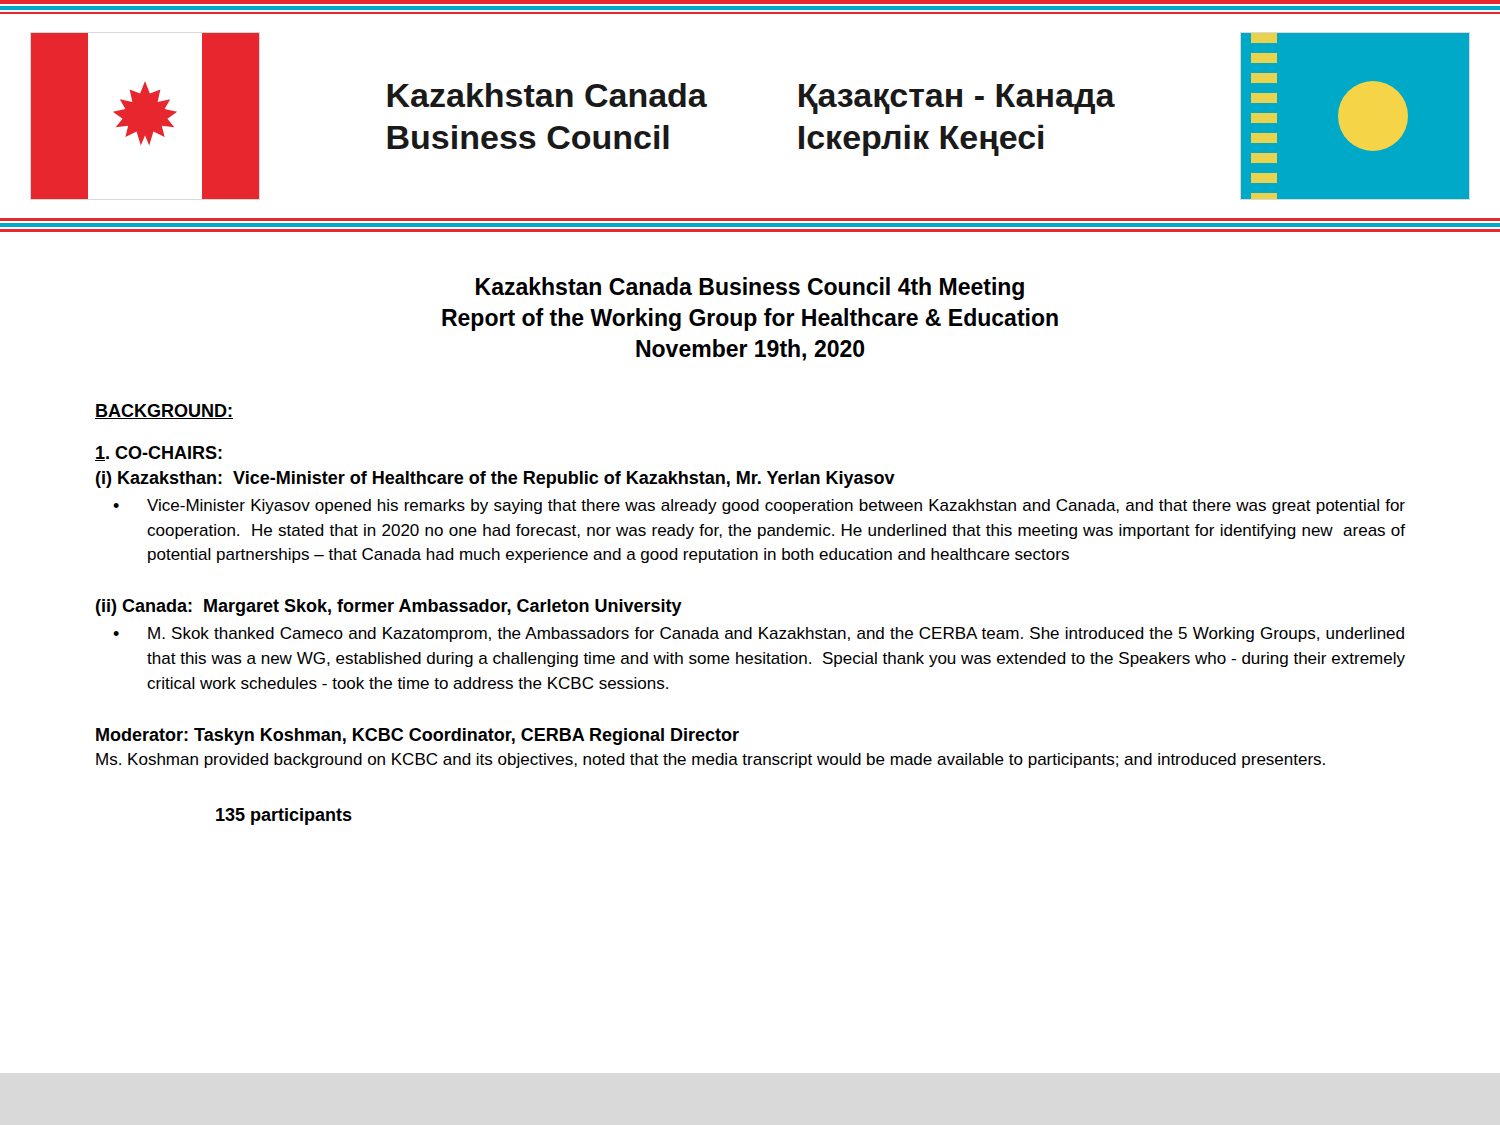Kazakhstan Canada
Business Council
Қазақстан - Канада
Іскерлік Кеңесі
Kazakhstan Canada Business Council 4th Meeting
Report of the Working Group for Healthcare & Education
November 19th, 2020
BACKGROUND:
1. CO-CHAIRS:
(i) Kazaksthan: Vice-Minister of Healthcare of the Republic of Kazakhstan, Mr. Yerlan Kiyasov
Vice-Minister Kiyasov opened his remarks by saying that there was already good cooperation between Kazakhstan and Canada, and that there was great potential for cooperation. He stated that in 2020 no one had forecast, nor was ready for, the pandemic. He underlined that this meeting was important for identifying new areas of potential partnerships – that Canada had much experience and a good reputation in both education and healthcare sectors
(ii) Canada: Margaret Skok, former Ambassador, Carleton University
M. Skok thanked Cameco and Kazatomprom, the Ambassadors for Canada and Kazakhstan, and the CERBA team. She introduced the 5 Working Groups, underlined that this was a new WG, established during a challenging time and with some hesitation. Special thank you was extended to the Speakers who - during their extremely critical work schedules - took the time to address the KCBC sessions.
Moderator: Taskyn Koshman, KCBC Coordinator, CERBA Regional Director
Ms. Koshman provided background on KCBC and its objectives, noted that the media transcript would be made available to participants; and introduced presenters.
135 participants